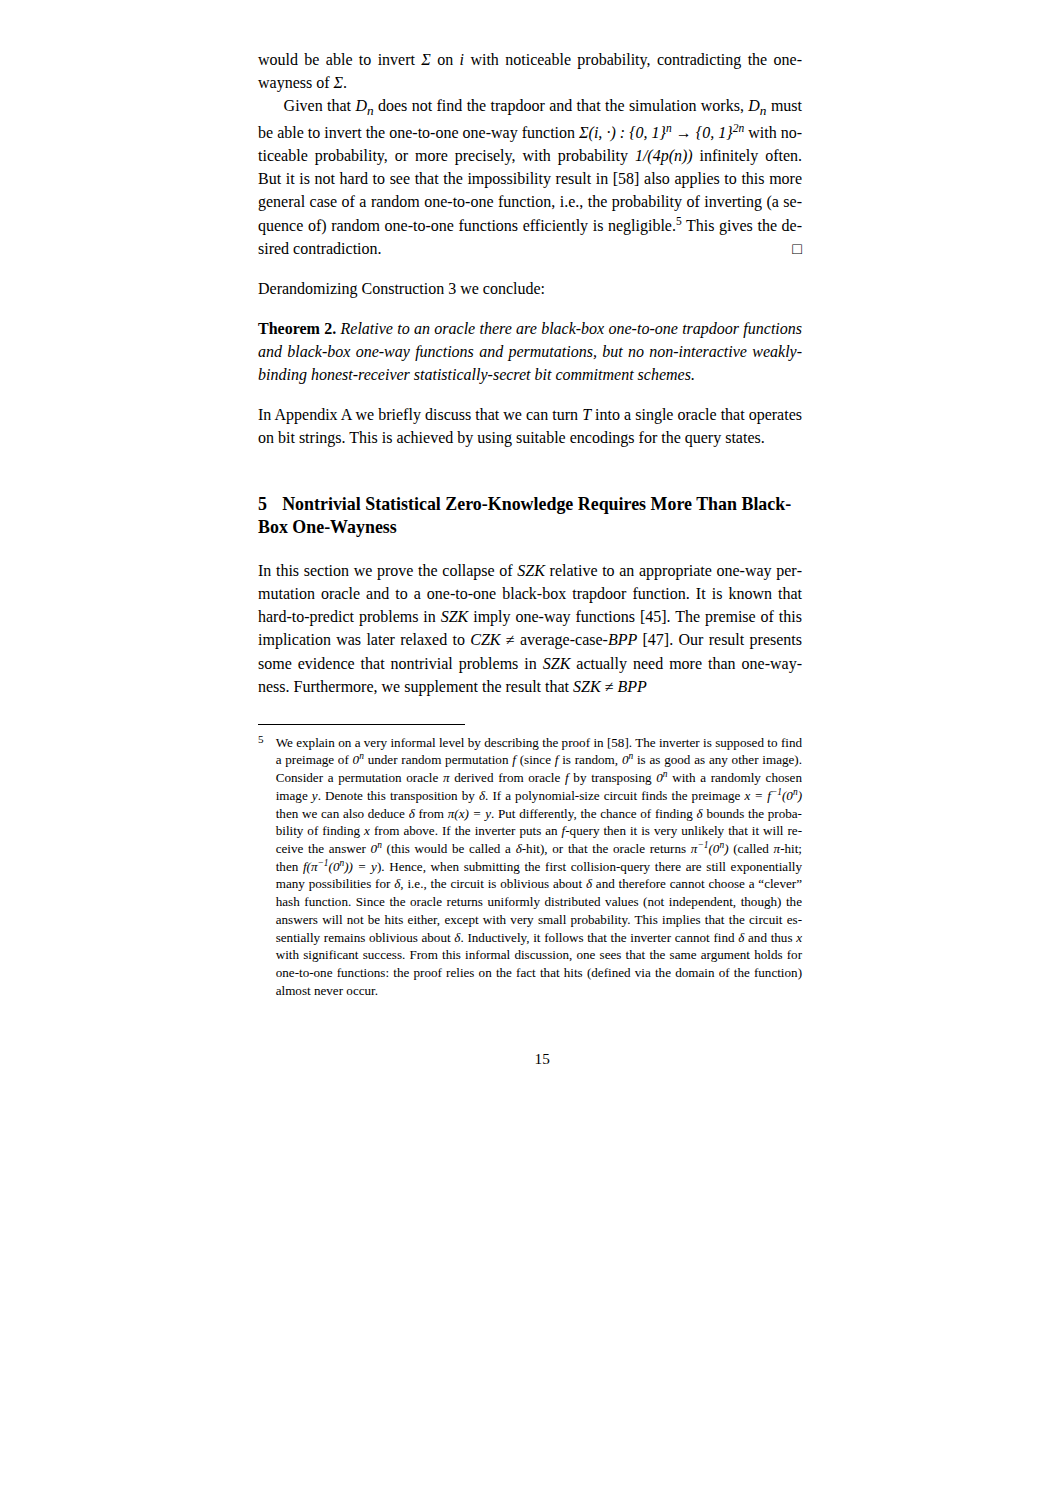would be able to invert Σ on i with noticeable probability, contradicting the one-wayness of Σ.
Given that Dn does not find the trapdoor and that the simulation works, Dn must be able to invert the one-to-one one-way function Σ(i, ·) : {0, 1}n → {0, 1}2n with noticeable probability, or more precisely, with probability 1/(4p(n)) infinitely often. But it is not hard to see that the impossibility result in [58] also applies to this more general case of a random one-to-one function, i.e., the probability of inverting (a sequence of) random one-to-one functions efficiently is negligible.5 This gives the desired contradiction. □
Derandomizing Construction 3 we conclude:
Theorem 2. Relative to an oracle there are black-box one-to-one trapdoor functions and black-box one-way functions and permutations, but no non-interactive weakly-binding honest-receiver statistically-secret bit commitment schemes.
In Appendix A we briefly discuss that we can turn T into a single oracle that operates on bit strings. This is achieved by using suitable encodings for the query states.
5 Nontrivial Statistical Zero-Knowledge Requires More Than Black-Box One-Wayness
In this section we prove the collapse of SZK relative to an appropriate one-way permutation oracle and to a one-to-one black-box trapdoor function. It is known that hard-to-predict problems in SZK imply one-way functions [45]. The premise of this implication was later relaxed to CZK ≠ average-case-BPP [47]. Our result presents some evidence that nontrivial problems in SZK actually need more than one-wayness. Furthermore, we supplement the result that SZK ≠ BPP
5 We explain on a very informal level by describing the proof in [58]. The inverter is supposed to find a preimage of 0n under random permutation f (since f is random, 0n is as good as any other image). Consider a permutation oracle π derived from oracle f by transposing 0n with a randomly chosen image y. Denote this transposition by δ. If a polynomial-size circuit finds the preimage x = f−1(0n) then we can also deduce δ from π(x) = y. Put differently, the chance of finding δ bounds the probability of finding x from above. If the inverter puts an f-query then it is very unlikely that it will receive the answer 0n (this would be called a δ-hit), or that the oracle returns π−1(0n) (called π-hit; then f(π−1(0n)) = y). Hence, when submitting the first collision-query there are still exponentially many possibilities for δ, i.e., the circuit is oblivious about δ and therefore cannot choose a “clever” hash function. Since the oracle returns uniformly distributed values (not independent, though) the answers will not be hits either, except with very small probability. This implies that the circuit essentially remains oblivious about δ. Inductively, it follows that the inverter cannot find δ and thus x with significant success. From this informal discussion, one sees that the same argument holds for one-to-one functions: the proof relies on the fact that hits (defined via the domain of the function) almost never occur.
15